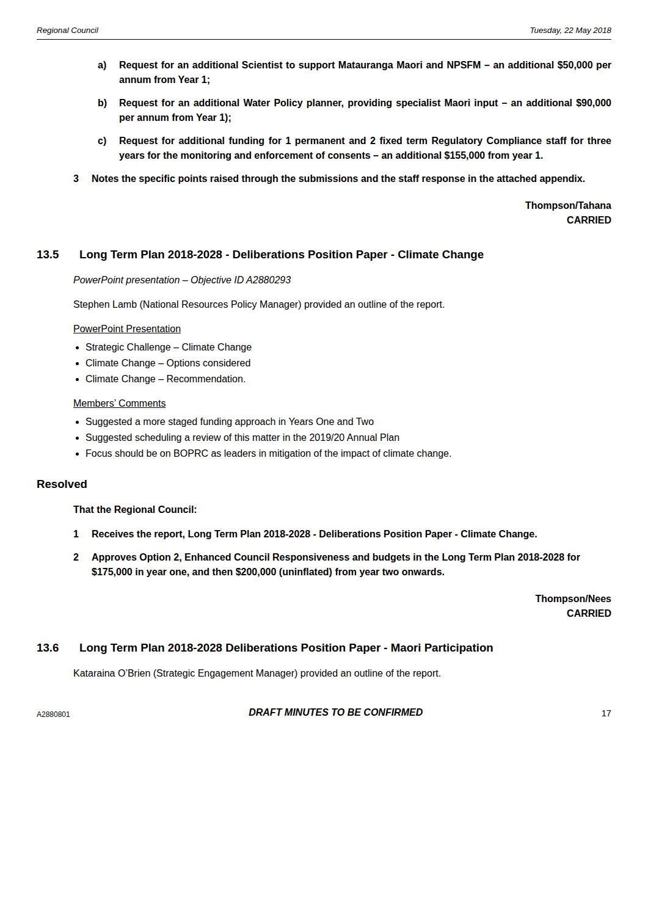Regional Council Tuesday, 22 May 2018
a) Request for an additional Scientist to support Matauranga Maori and NPSFM – an additional $50,000 per annum from Year 1;
b) Request for an additional Water Policy planner, providing specialist Maori input – an additional $90,000 per annum from Year 1);
c) Request for additional funding for 1 permanent and 2 fixed term Regulatory Compliance staff for three years for the monitoring and enforcement of consents – an additional $155,000 from year 1.
3 Notes the specific points raised through the submissions and the staff response in the attached appendix.
Thompson/Tahana
CARRIED
13.5 Long Term Plan 2018-2028 - Deliberations Position Paper - Climate Change
PowerPoint presentation – Objective ID A2880293
Stephen Lamb (National Resources Policy Manager) provided an outline of the report.
PowerPoint Presentation
Strategic Challenge – Climate Change
Climate Change – Options considered
Climate Change – Recommendation.
Members’ Comments
Suggested a more staged funding approach in Years One and Two
Suggested scheduling a review of this matter in the 2019/20 Annual Plan
Focus should be on BOPRC as leaders in mitigation of the impact of climate change.
Resolved
That the Regional Council:
1 Receives the report, Long Term Plan 2018-2028 - Deliberations Position Paper - Climate Change.
2 Approves Option 2, Enhanced Council Responsiveness and budgets in the Long Term Plan 2018-2028 for $175,000 in year one, and then $200,000 (uninflated) from year two onwards.
Thompson/Nees
CARRIED
13.6 Long Term Plan 2018-2028 Deliberations Position Paper - Maori Participation
Kataraina O’Brien (Strategic Engagement Manager) provided an outline of the report.
A2880801 DRAFT MINUTES TO BE CONFIRMED 17